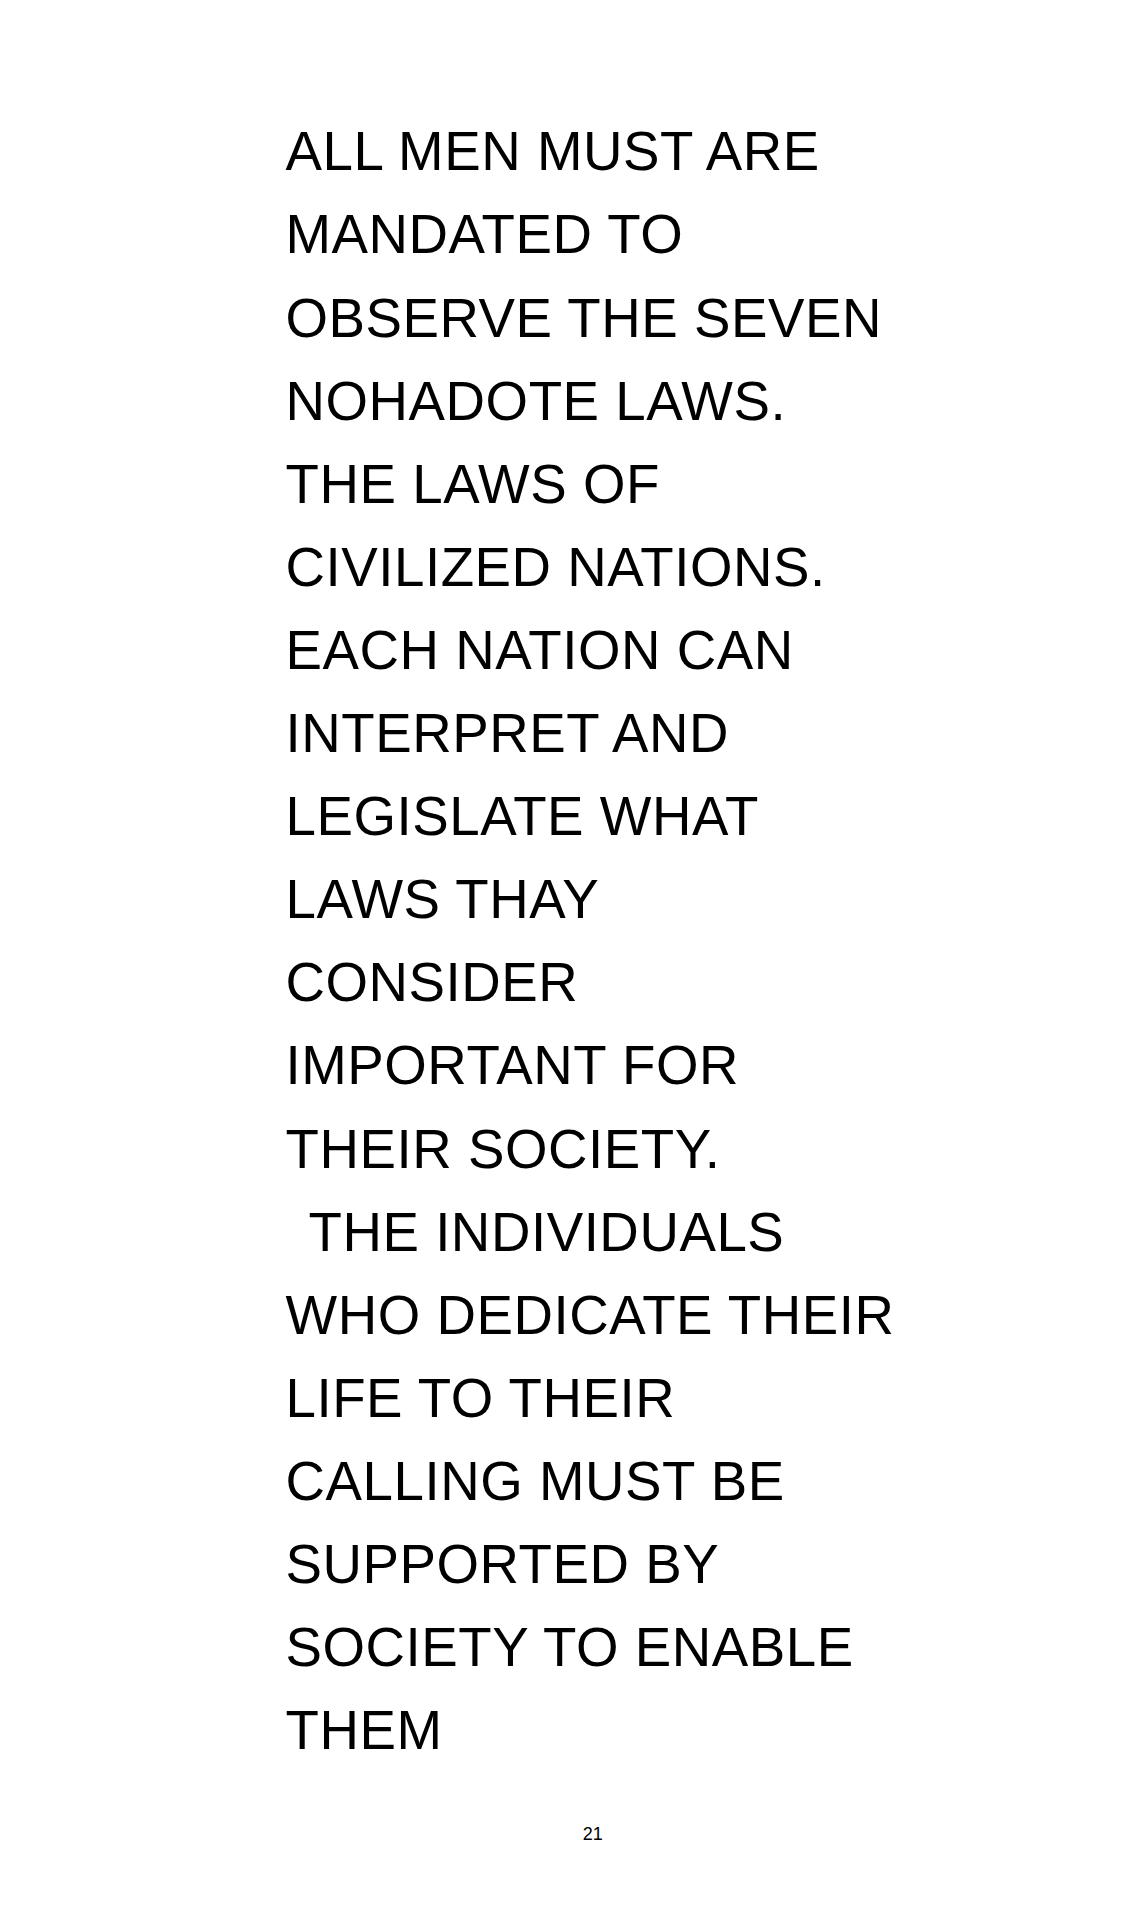ALL MEN MUST ARE MANDATED TO OBSERVE THE SEVEN NOHADOTE LAWS. THE LAWS OF CIVILIZED NATIONS. EACH NATION CAN INTERPRET AND LEGISLATE WHAT LAWS THAY CONSIDER IMPORTANT FOR THEIR SOCIETY.
THE INDIVIDUALS WHO DEDICATE THEIR LIFE TO THEIR CALLING MUST BE SUPPORTED BY SOCIETY TO ENABLE THEM
21